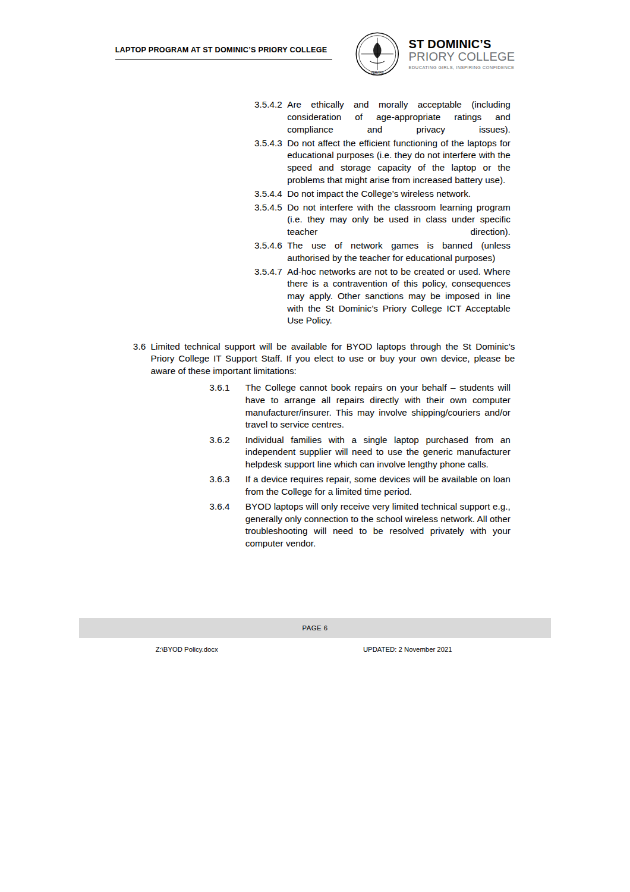Laptop Program at St Dominic’s Priory College
VERITAS
ST DOMINIC’S
PRIORY COLLEGE
Educating Girls, Inspiring Confidence
3.5.4.2 Are ethically and morally acceptable (including consideration of age-appropriate ratings and compliance and privacy issues).
3.5.4.3 Do not affect the efficient functioning of the laptops for educational purposes (i.e. they do not interfere with the speed and storage capacity of the laptop or the problems that might arise from increased battery use).
3.5.4.4 Do not impact the College’s wireless network.
3.5.4.5 Do not interfere with the classroom learning program (i.e. they may only be used in class under specific teacher direction).
3.5.4.6 The use of network games is banned (unless authorised by the teacher for educational purposes)
3.5.4.7 Ad-hoc networks are not to be created or used. Where there is a contravention of this policy, consequences may apply. Other sanctions may be imposed in line with the St Dominic’s Priory College ICT Acceptable Use Policy.
3.6 Limited technical support will be available for BYOD laptops through the St Dominic’s Priory College IT Support Staff. If you elect to use or buy your own device, please be aware of these important limitations:
3.6.1 The College cannot book repairs on your behalf – students will have to arrange all repairs directly with their own computer manufacturer/insurer. This may involve shipping/couriers and/or travel to service centres.
3.6.2 Individual families with a single laptop purchased from an independent supplier will need to use the generic manufacturer helpdesk support line which can involve lengthy phone calls.
3.6.3 If a device requires repair, some devices will be available on loan from the College for a limited time period.
3.6.4 BYOD laptops will only receive very limited technical support e.g., generally only connection to the school wireless network. All other troubleshooting will need to be resolved privately with your computer vendor.
PAGE 6
Z:\BYOD Policy.docx
UPDATED: 2 November 2021